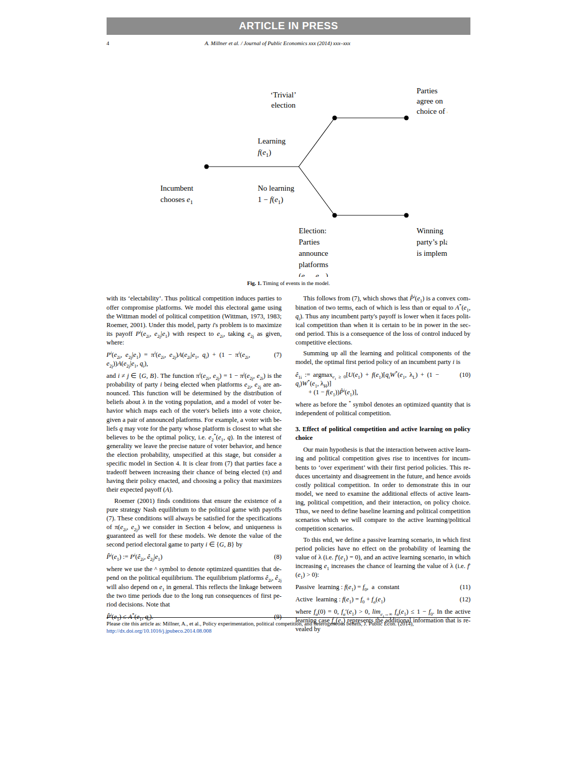ARTICLE IN PRESS
4 A. Millner et al. / Journal of Public Economics xxx (2014) xxx–xxx
‘Trivial’ election Parties agree on choice of e2 Learning f(e1) Incumbent chooses e1 No learning 1 − f(e1) Election: Parties announce platforms (e2G, e2B) Winning party’s platform is implemented
Fig. 1. Timing of events in the model.
with its ‘electability’. Thus political competition induces parties to offer compromise platforms. We model this electoral game using the Wittman model of political competition (Wittman, 1973, 1983; Roemer, 2001). Under this model, party i's problem is to maximize its payoff Pi(e2i, e2j|e1) with respect to e2i, taking e2j as given, where:
Pi(e2i, e2j|e1) = πi(e2i, e2j)A(e2i|e1, qi) + (1 − πi(e2i, e2j))A(e2j|e1, qi), (7)
and i ≠ j ∈ {G, B}. The function πi(e2i, e2j) = 1 − πj(e2j, e2i) is the probability of party i being elected when platforms e2i, e2j are announced. This function will be determined by the distribution of beliefs about λ in the voting population, and a model of voter behavior which maps each of the voter's beliefs into a vote choice, given a pair of announced platforms. For example, a voter with beliefs q may vote for the party whose platform is closest to what she believes to be the optimal policy, i.e. e2*(e1, q). In the interest of generality we leave the precise nature of voter behavior, and hence the election probability, unspecified at this stage, but consider a specific model in Section 4. It is clear from (7) that parties face a tradeoff between increasing their chance of being elected (π) and having their policy enacted, and choosing a policy that maximizes their expected payoff (A).
Roemer (2001) finds conditions that ensure the existence of a pure strategy Nash equilibrium to the political game with payoffs (7). These conditions will always be satisfied for the specifications of π(e2i, e2j) we consider in Section 4 below, and uniqueness is guaranteed as well for these models. We denote the value of the second period electoral game to party i ∈ {G, B} by
P̂i(e1) := Pi(ê2i, ê2j|e1) (8)
where we use the ^ symbol to denote optimized quantities that depend on the political equilibrium. The equilibrium platforms ê2i, ê2j will also depend on e1 in general. This reflects the linkage between the two time periods due to the long run consequences of first period decisions. Note that
P̂i(e1) ≤ A*(e1, qi). (9)
This follows from (7), which shows that P̂i(e1) is a convex combination of two terms, each of which is less than or equal to A*(e1, qi). Thus any incumbent party's payoff is lower when it faces political competition than when it is certain to be in power in the second period. This is a consequence of the loss of control induced by competitive elections.
Summing up all the learning and political components of the model, the optimal first period policy of an incumbent party i is
ê1i := argmaxe1 ≥ 0[U(e1) + f(e1)[qiW*(e1, λL) + (1 − qi)W*(e1, λH)]
+ (1 − f(e1))P̂i(e1)], (10)
where as before the * symbol denotes an optimized quantity that is independent of political competition.
3. Effect of political competition and active learning on policy choice
Our main hypothesis is that the interaction between active learning and political competition gives rise to incentives for incumbents to ‘over experiment’ with their first period policies. This reduces uncertainty and disagreement in the future, and hence avoids costly political competition. In order to demonstrate this in our model, we need to examine the additional effects of active learning, political competition, and their interaction, on policy choice. Thus, we need to define baseline learning and political competition scenarios which we will compare to the active learning/political competition scenarios.
To this end, we define a passive learning scenario, in which first period policies have no effect on the probability of learning the value of λ (i.e. f′(e1) = 0), and an active learning scenario, in which increasing e1 increases the chance of learning the value of λ (i.e. f′(e1) > 0):
Passive learning : f(e1) = f0, a constant (11)
Active learning : f(e1) = f0 + fa(e1) (12)
where fa(0) = 0, fa′(e1) > 0, lime1→∞ fa(e1) ≤ 1 − f0. In the active learning case fa(e1) represents the additional information that is revealed by
Please cite this article as: Millner, A., et al., Policy experimentation, political competition, and heterogeneous beliefs, J. Public Econ. (2014), http://dx.doi.org/10.1016/j.jpubeco.2014.08.008